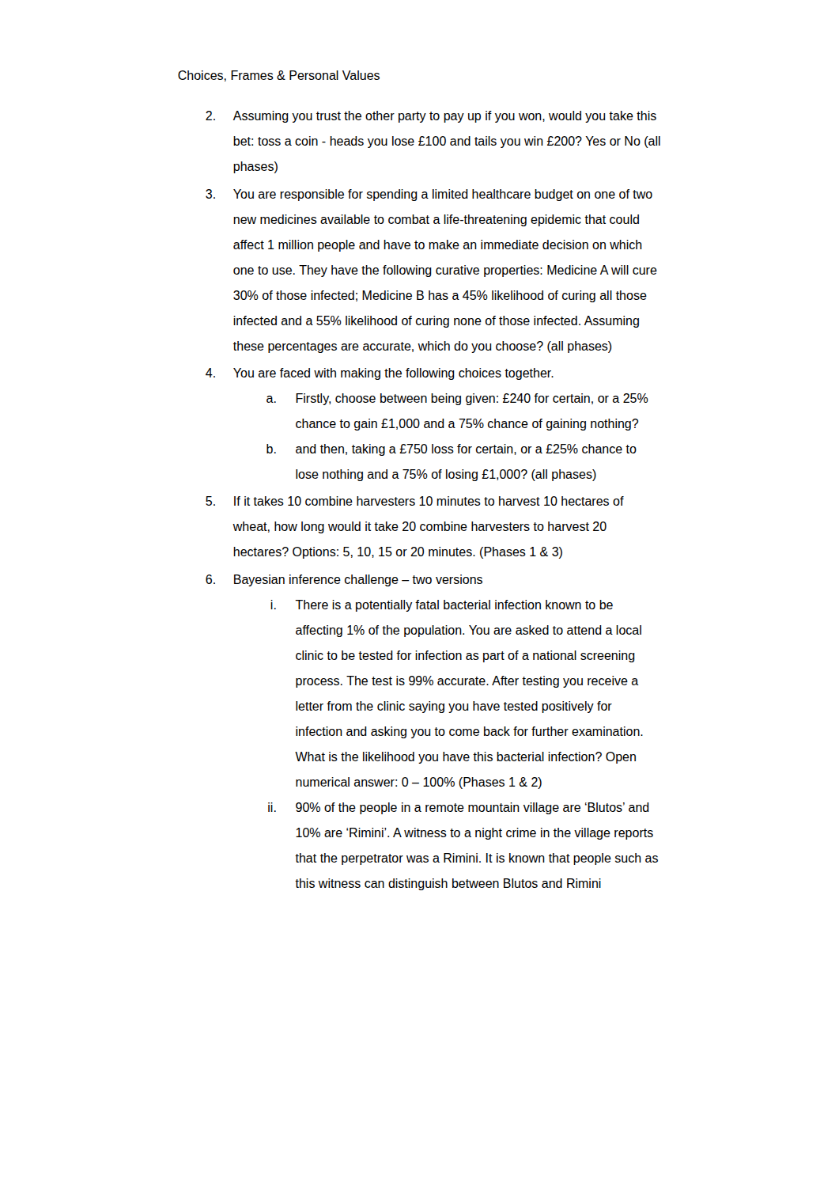Choices, Frames & Personal Values
Assuming you trust the other party to pay up if you won, would you take this bet: toss a coin - heads you lose £100 and tails you win £200? Yes or No (all phases)
You are responsible for spending a limited healthcare budget on one of two new medicines available to combat a life-threatening epidemic that could affect 1 million people and have to make an immediate decision on which one to use. They have the following curative properties: Medicine A will cure 30% of those infected; Medicine B has a 45% likelihood of curing all those infected and a 55% likelihood of curing none of those infected. Assuming these percentages are accurate, which do you choose? (all phases)
You are faced with making the following choices together.
Firstly, choose between being given: £240 for certain, or a 25% chance to gain £1,000 and a 75% chance of gaining nothing?
and then, taking a £750 loss for certain, or a £25% chance to lose nothing and a 75% of losing £1,000? (all phases)
If it takes 10 combine harvesters 10 minutes to harvest 10 hectares of wheat, how long would it take 20 combine harvesters to harvest 20 hectares? Options: 5, 10, 15 or 20 minutes. (Phases 1 & 3)
Bayesian inference challenge – two versions
There is a potentially fatal bacterial infection known to be affecting 1% of the population. You are asked to attend a local clinic to be tested for infection as part of a national screening process. The test is 99% accurate. After testing you receive a letter from the clinic saying you have tested positively for infection and asking you to come back for further examination. What is the likelihood you have this bacterial infection? Open numerical answer: 0 – 100% (Phases 1 & 2)
90% of the people in a remote mountain village are ‘Blutos’ and 10% are ‘Rimini’. A witness to a night crime in the village reports that the perpetrator was a Rimini. It is known that people such as this witness can distinguish between Blutos and Rimini